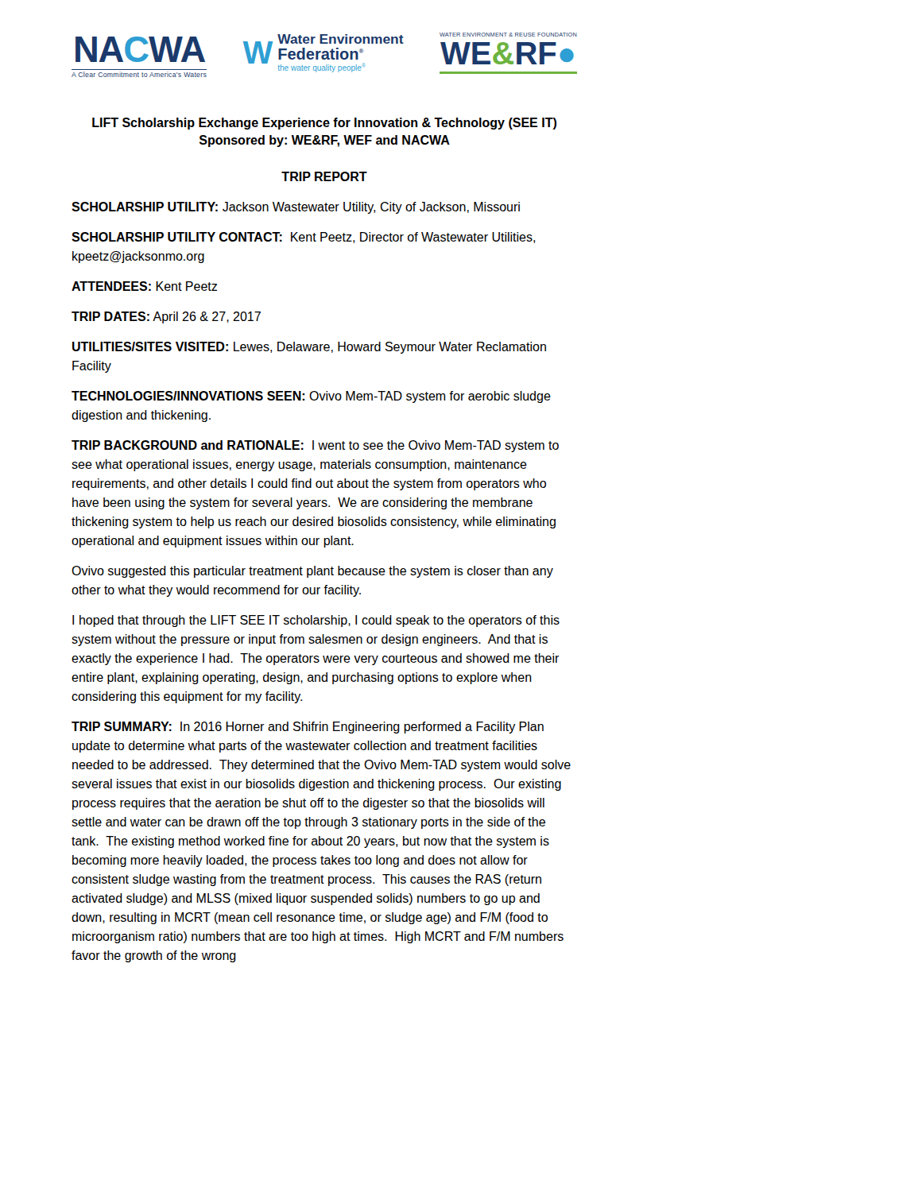NACWA
A Clear Commitment to America's Waters
W
Water Environment
Federation®
the water quality people®
WATER ENVIRONMENT & REUSE FOUNDATION
WE&RF●
LIFT Scholarship Exchange Experience for Innovation & Technology (SEE IT)
Sponsored by: WE&RF, WEF and NACWA
TRIP REPORT
SCHOLARSHIP UTILITY: Jackson Wastewater Utility, City of Jackson, Missouri
SCHOLARSHIP UTILITY CONTACT: Kent Peetz, Director of Wastewater Utilities, kpeetz@jacksonmo.org
ATTENDEES: Kent Peetz
TRIP DATES: April 26 & 27, 2017
UTILITIES/SITES VISITED: Lewes, Delaware, Howard Seymour Water Reclamation Facility
TECHNOLOGIES/INNOVATIONS SEEN: Ovivo Mem-TAD system for aerobic sludge digestion and thickening.
TRIP BACKGROUND and RATIONALE: I went to see the Ovivo Mem-TAD system to see what operational issues, energy usage, materials consumption, maintenance requirements, and other details I could find out about the system from operators who have been using the system for several years. We are considering the membrane thickening system to help us reach our desired biosolids consistency, while eliminating operational and equipment issues within our plant.
Ovivo suggested this particular treatment plant because the system is closer than any other to what they would recommend for our facility.
I hoped that through the LIFT SEE IT scholarship, I could speak to the operators of this system without the pressure or input from salesmen or design engineers. And that is exactly the experience I had. The operators were very courteous and showed me their entire plant, explaining operating, design, and purchasing options to explore when considering this equipment for my facility.
TRIP SUMMARY: In 2016 Horner and Shifrin Engineering performed a Facility Plan update to determine what parts of the wastewater collection and treatment facilities needed to be addressed. They determined that the Ovivo Mem-TAD system would solve several issues that exist in our biosolids digestion and thickening process. Our existing process requires that the aeration be shut off to the digester so that the biosolids will settle and water can be drawn off the top through 3 stationary ports in the side of the tank. The existing method worked fine for about 20 years, but now that the system is becoming more heavily loaded, the process takes too long and does not allow for consistent sludge wasting from the treatment process. This causes the RAS (return activated sludge) and MLSS (mixed liquor suspended solids) numbers to go up and down, resulting in MCRT (mean cell resonance time, or sludge age) and F/M (food to microorganism ratio) numbers that are too high at times. High MCRT and F/M numbers favor the growth of the wrong